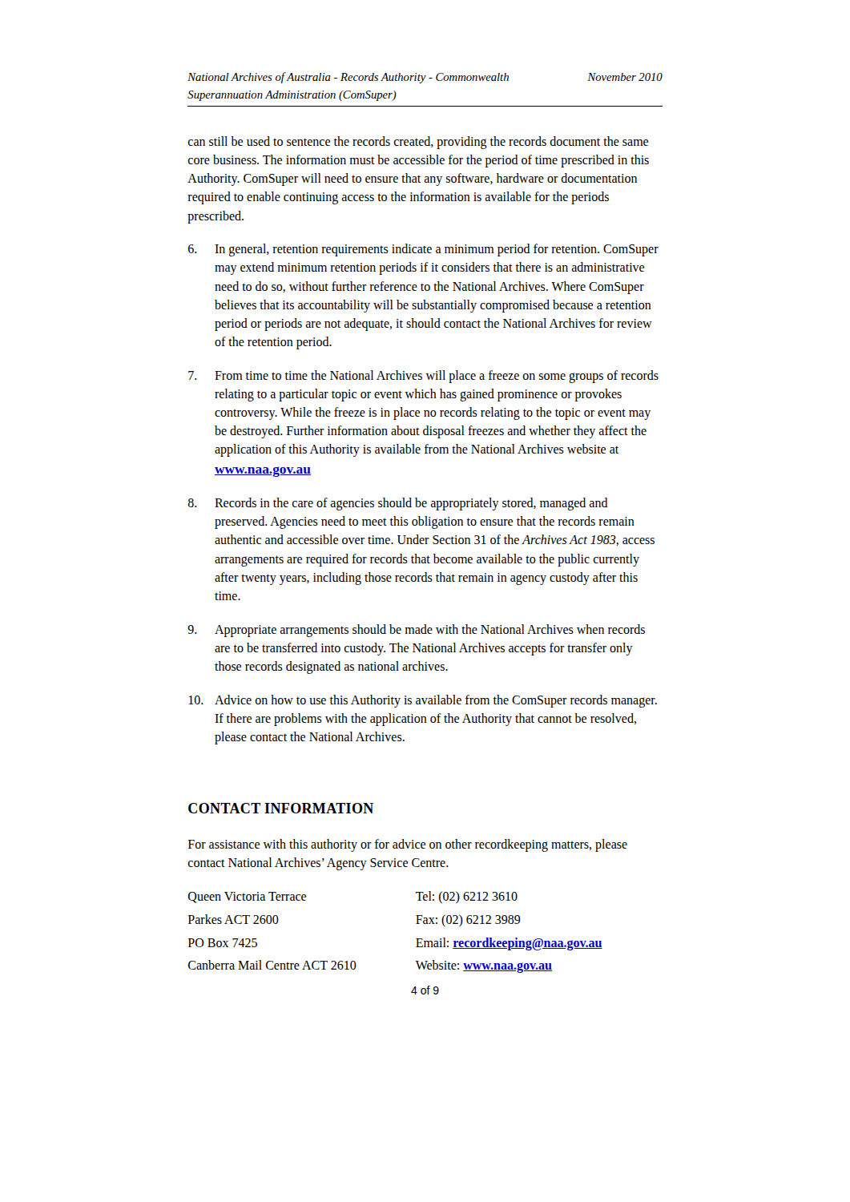National Archives of Australia - Records Authority - Commonwealth Superannuation Administration (ComSuper)
November 2010
can still be used to sentence the records created, providing the records document the same core business. The information must be accessible for the period of time prescribed in this Authority. ComSuper will need to ensure that any software, hardware or documentation required to enable continuing access to the information is available for the periods prescribed.
6.
In general, retention requirements indicate a minimum period for retention. ComSuper may extend minimum retention periods if it considers that there is an administrative need to do so, without further reference to the National Archives. Where ComSuper believes that its accountability will be substantially compromised because a retention period or periods are not adequate, it should contact the National Archives for review of the retention period.
7.
From time to time the National Archives will place a freeze on some groups of records relating to a particular topic or event which has gained prominence or provokes controversy. While the freeze is in place no records relating to the topic or event may be destroyed. Further information about disposal freezes and whether they affect the application of this Authority is available from the National Archives website at www.naa.gov.au
8.
Records in the care of agencies should be appropriately stored, managed and preserved. Agencies need to meet this obligation to ensure that the records remain authentic and accessible over time. Under Section 31 of the Archives Act 1983, access arrangements are required for records that become available to the public currently after twenty years, including those records that remain in agency custody after this time.
9.
Appropriate arrangements should be made with the National Archives when records are to be transferred into custody. The National Archives accepts for transfer only those records designated as national archives.
10.
Advice on how to use this Authority is available from the ComSuper records manager. If there are problems with the application of the Authority that cannot be resolved, please contact the National Archives.
CONTACT INFORMATION
For assistance with this authority or for advice on other recordkeeping matters, please contact National Archives’ Agency Service Centre.
| Queen Victoria Terrace | Tel: (02) 6212 3610 |
| Parkes ACT 2600 | Fax: (02) 6212 3989 |
| PO Box 7425 | Email: recordkeeping@naa.gov.au |
| Canberra Mail Centre ACT 2610 | Website: www.naa.gov.au |
4 of 9